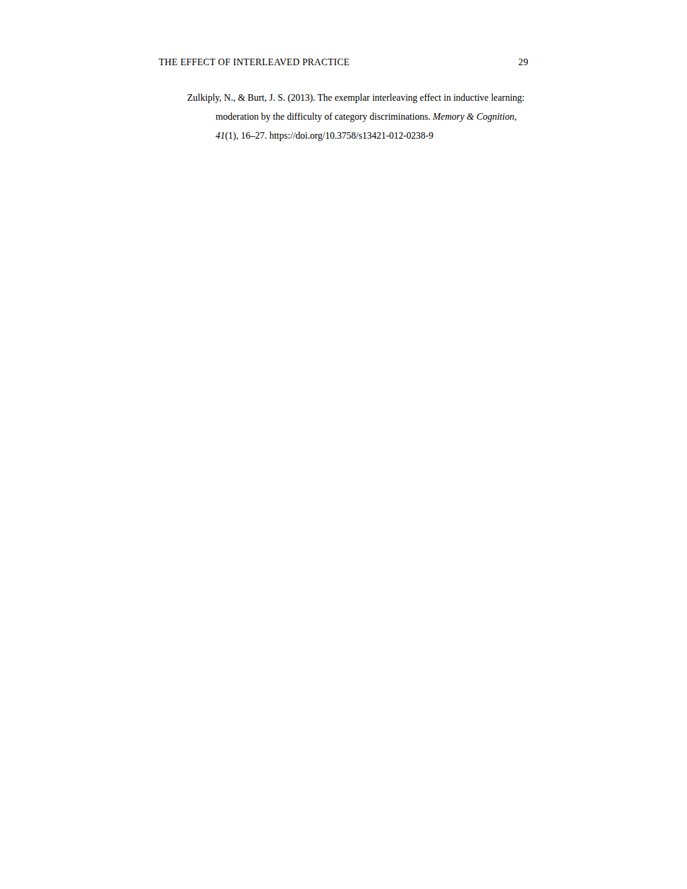The Effect of Interleaved Practice 29
Zulkiply, N., & Burt, J. S. (2013). The exemplar interleaving effect in inductive learning: moderation by the difficulty of category discriminations. Memory & Cognition, 41(1), 16–27. https://doi.org/10.3758/s13421-012-0238-9